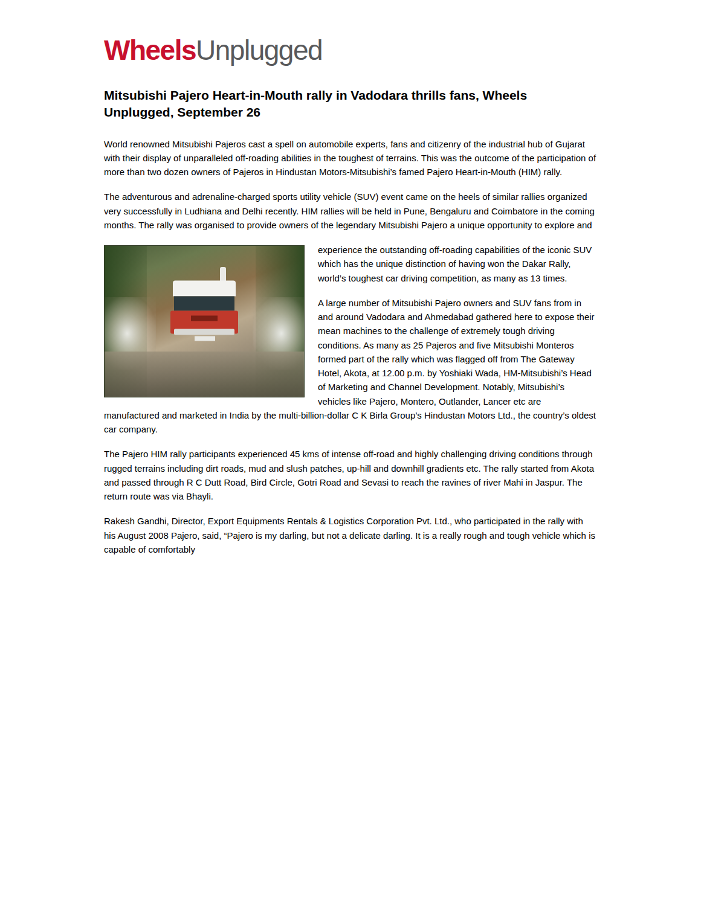Wheels Unplugged
Mitsubishi Pajero Heart-in-Mouth rally in Vadodara thrills fans, Wheels Unplugged, September 26
World renowned Mitsubishi Pajeros cast a spell on automobile experts, fans and citizenry of the industrial hub of Gujarat with their display of unparalleled off-roading abilities in the toughest of terrains. This was the outcome of the participation of more than two dozen owners of Pajeros in Hindustan Motors-Mitsubishi’s famed Pajero Heart-in-Mouth (HIM) rally.
The adventurous and adrenaline-charged sports utility vehicle (SUV) event came on the heels of similar rallies organized very successfully in Ludhiana and Delhi recently. HIM rallies will be held in Pune, Bengaluru and Coimbatore in the coming months. The rally was organised to provide owners of the legendary Mitsubishi Pajero a unique opportunity to explore and
experience the outstanding off-roading capabilities of the iconic SUV which has the unique distinction of having won the Dakar Rally, world’s toughest car driving competition, as many as 13 times.
A large number of Mitsubishi Pajero owners and SUV fans from in and around Vadodara and Ahmedabad gathered here to expose their mean machines to the challenge of extremely tough driving conditions. As many as 25 Pajeros and five Mitsubishi Monteros formed part of the rally which was flagged off from The Gateway Hotel, Akota, at 12.00 p.m. by Yoshiaki Wada, HM-Mitsubishi’s Head of Marketing and Channel Development. Notably, Mitsubishi’s vehicles like Pajero, Montero, Outlander, Lancer etc are manufactured and marketed in India by the multi-billion-dollar C K Birla Group’s Hindustan Motors Ltd., the country’s oldest car company.
The Pajero HIM rally participants experienced 45 kms of intense off-road and highly challenging driving conditions through rugged terrains including dirt roads, mud and slush patches, up-hill and downhill gradients etc. The rally started from Akota and passed through R C Dutt Road, Bird Circle, Gotri Road and Sevasi to reach the ravines of river Mahi in Jaspur. The return route was via Bhayli.
Rakesh Gandhi, Director, Export Equipments Rentals & Logistics Corporation Pvt. Ltd., who participated in the rally with his August 2008 Pajero, said, “Pajero is my darling, but not a delicate darling. It is a really rough and tough vehicle which is capable of comfortably